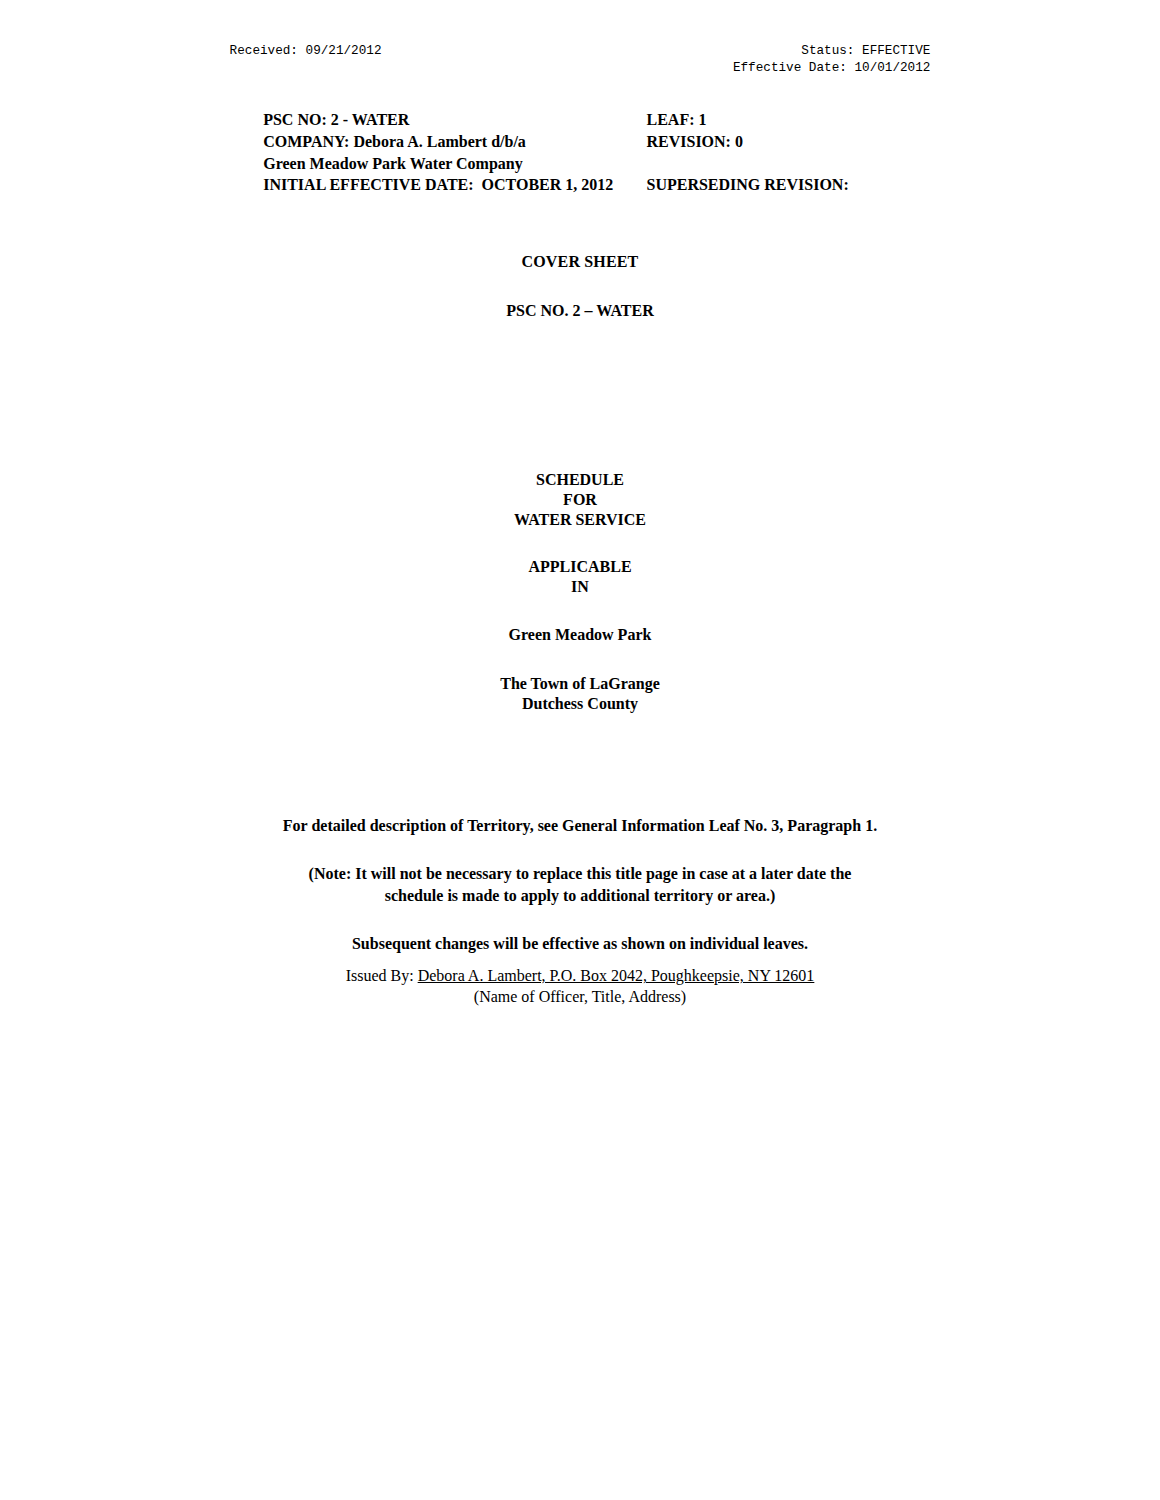Received: 09/21/2012
Status: EFFECTIVE Effective Date: 10/01/2012
PSC NO: 2 - WATER
COMPANY: Debora A. Lambert d/b/a
Green Meadow Park Water Company
INITIAL EFFECTIVE DATE: OCTOBER 1, 2012
LEAF: 1
REVISION: 0
SUPERSEDING REVISION:
COVER SHEET
PSC NO. 2 – WATER
SCHEDULE
FOR
WATER SERVICE
APPLICABLE
IN
Green Meadow Park
The Town of LaGrange
Dutchess County
For detailed description of Territory, see General Information Leaf No. 3, Paragraph 1.
(Note: It will not be necessary to replace this title page in case at a later date the schedule is made to apply to additional territory or area.)
Subsequent changes will be effective as shown on individual leaves.
Issued By: Debora A. Lambert, P.O. Box 2042, Poughkeepsie, NY 12601
(Name of Officer, Title, Address)